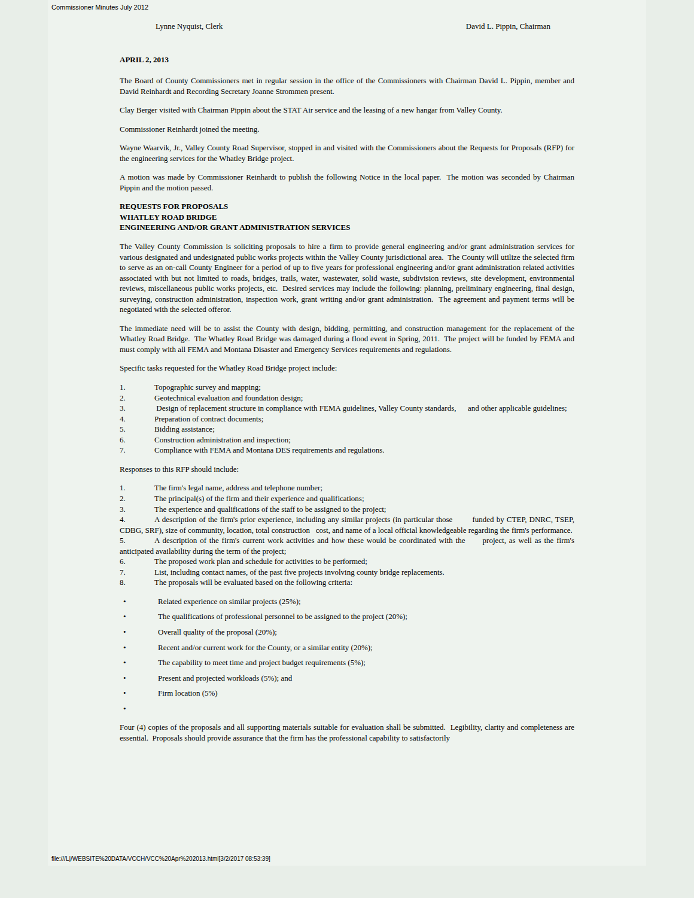Commissioner Minutes July 2012
Lynne Nyquist, Clerk David L. Pippin, Chairman
APRIL 2, 2013
The Board of County Commissioners met in regular session in the office of the Commissioners with Chairman David L. Pippin, member and David Reinhardt and Recording Secretary Joanne Strommen present.
Clay Berger visited with Chairman Pippin about the STAT Air service and the leasing of a new hangar from Valley County.
Commissioner Reinhardt joined the meeting.
Wayne Waarvik, Jr., Valley County Road Supervisor, stopped in and visited with the Commissioners about the Requests for Proposals (RFP) for the engineering services for the Whatley Bridge project.
A motion was made by Commissioner Reinhardt to publish the following Notice in the local paper. The motion was seconded by Chairman Pippin and the motion passed.
REQUESTS FOR PROPOSALS
WHATLEY ROAD BRIDGE
ENGINEERING AND/OR GRANT ADMINISTRATION SERVICES
The Valley County Commission is soliciting proposals to hire a firm to provide general engineering and/or grant administration services for various designated and undesignated public works projects within the Valley County jurisdictional area. The County will utilize the selected firm to serve as an on-call County Engineer for a period of up to five years for professional engineering and/or grant administration related activities associated with but not limited to roads, bridges, trails, water, wastewater, solid waste, subdivision reviews, site development, environmental reviews, miscellaneous public works projects, etc. Desired services may include the following: planning, preliminary engineering, final design, surveying, construction administration, inspection work, grant writing and/or grant administration. The agreement and payment terms will be negotiated with the selected offeror.
The immediate need will be to assist the County with design, bidding, permitting, and construction management for the replacement of the Whatley Road Bridge. The Whatley Road Bridge was damaged during a flood event in Spring, 2011. The project will be funded by FEMA and must comply with all FEMA and Montana Disaster and Emergency Services requirements and regulations.
Specific tasks requested for the Whatley Road Bridge project include:
1. Topographic survey and mapping;
2. Geotechnical evaluation and foundation design;
3. Design of replacement structure in compliance with FEMA guidelines, Valley County standards, and other applicable guidelines;
4. Preparation of contract documents;
5. Bidding assistance;
6. Construction administration and inspection;
7. Compliance with FEMA and Montana DES requirements and regulations.
Responses to this RFP should include:
1. The firm's legal name, address and telephone number;
2. The principal(s) of the firm and their experience and qualifications;
3. The experience and qualifications of the staff to be assigned to the project;
4. A description of the firm's prior experience, including any similar projects (in particular those funded by CTEP, DNRC, TSEP, CDBG, SRF), size of community, location, total construction cost, and name of a local official knowledgeable regarding the firm's performance.
5. A description of the firm's current work activities and how these would be coordinated with the project, as well as the firm's anticipated availability during the term of the project;
6. The proposed work plan and schedule for activities to be performed;
7. List, including contact names, of the past five projects involving county bridge replacements.
8. The proposals will be evaluated based on the following criteria:
Related experience on similar projects (25%);
The qualifications of professional personnel to be assigned to the project (20%);
Overall quality of the proposal (20%);
Recent and/or current work for the County, or a similar entity (20%);
The capability to meet time and project budget requirements (5%);
Present and projected workloads (5%); and
Firm location (5%)
Four (4) copies of the proposals and all supporting materials suitable for evaluation shall be submitted. Legibility, clarity and completeness are essential. Proposals should provide assurance that the firm has the professional capability to satisfactorily
file:///L|/WEBSITE%20DATA/VCCH/VCC%20Apr%202013.html[3/2/2017 08:53:39]